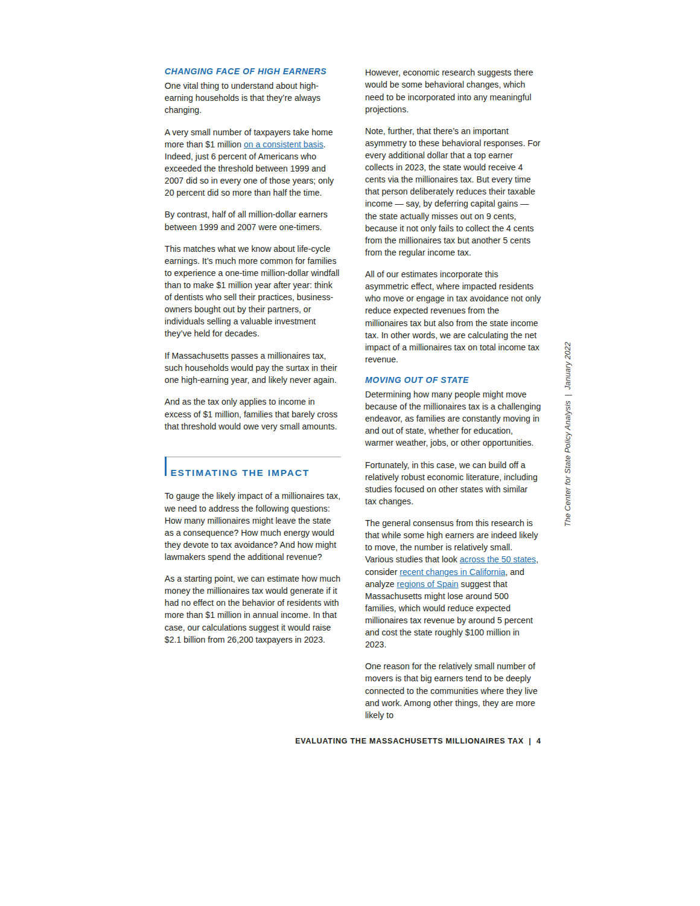Changing face of high earners
One vital thing to understand about high-earning households is that they’re always changing.
A very small number of taxpayers take home more than $1 million on a consistent basis. Indeed, just 6 percent of Americans who exceeded the threshold between 1999 and 2007 did so in every one of those years; only 20 percent did so more than half the time.
By contrast, half of all million-dollar earners between 1999 and 2007 were one-timers.
This matches what we know about life-cycle earnings. It’s much more common for families to experience a one-time million-dollar windfall than to make $1 million year after year: think of dentists who sell their practices, business-owners bought out by their partners, or individuals selling a valuable investment they’ve held for decades.
If Massachusetts passes a millionaires tax, such households would pay the surtax in their one high-earning year, and likely never again.
And as the tax only applies to income in excess of $1 million, families that barely cross that threshold would owe very small amounts.
Estimating the impact
To gauge the likely impact of a millionaires tax, we need to address the following questions: How many millionaires might leave the state as a consequence? How much energy would they devote to tax avoidance? And how might lawmakers spend the additional revenue?
As a starting point, we can estimate how much money the millionaires tax would generate if it had no effect on the behavior of residents with more than $1 million in annual income. In that case, our calculations suggest it would raise $2.1 billion from 26,200 taxpayers in 2023.
However, economic research suggests there would be some behavioral changes, which need to be incorporated into any meaningful projections.
Note, further, that there’s an important asymmetry to these behavioral responses. For every additional dollar that a top earner collects in 2023, the state would receive 4 cents via the millionaires tax. But every time that person deliberately reduces their taxable income — say, by deferring capital gains — the state actually misses out on 9 cents, because it not only fails to collect the 4 cents from the millionaires tax but another 5 cents from the regular income tax.
All of our estimates incorporate this asymmetric effect, where impacted residents who move or engage in tax avoidance not only reduce expected revenues from the millionaires tax but also from the state income tax. In other words, we are calculating the net impact of a millionaires tax on total income tax revenue.
Moving out of state
Determining how many people might move because of the millionaires tax is a challenging endeavor, as families are constantly moving in and out of state, whether for education, warmer weather, jobs, or other opportunities.
Fortunately, in this case, we can build off a relatively robust economic literature, including studies focused on other states with similar tax changes.
The general consensus from this research is that while some high earners are indeed likely to move, the number is relatively small. Various studies that look across the 50 states, consider recent changes in California, and analyze regions of Spain suggest that Massachusetts might lose around 500 families, which would reduce expected millionaires tax revenue by around 5 percent and cost the state roughly $100 million in 2023.
One reason for the relatively small number of movers is that big earners tend to be deeply connected to the communities where they live and work. Among other things, they are more likely to
The Center for State Policy Analysis | January 2022
Evaluating the Massachusetts Millionaires Tax | 4